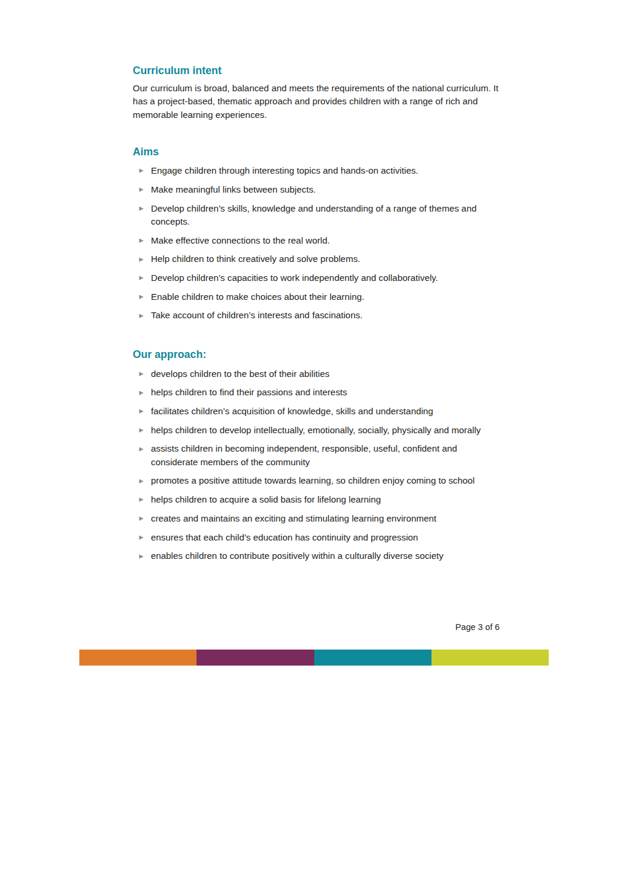Curriculum intent
Our curriculum is broad, balanced and meets the requirements of the national curriculum. It has a project-based, thematic approach and provides children with a range of rich and memorable learning experiences.
Aims
Engage children through interesting topics and hands-on activities.
Make meaningful links between subjects.
Develop children’s skills, knowledge and understanding of a range of themes and concepts.
Make effective connections to the real world.
Help children to think creatively and solve problems.
Develop children’s capacities to work independently and collaboratively.
Enable children to make choices about their learning.
Take account of children’s interests and fascinations.
Our approach:
develops children to the best of their abilities
helps children to find their passions and interests
facilitates children’s acquisition of knowledge, skills and understanding
helps children to develop intellectually, emotionally, socially, physically and morally
assists children in becoming independent, responsible, useful, confident and considerate members of the community
promotes a positive attitude towards learning, so children enjoy coming to school
helps children to acquire a solid basis for lifelong learning
creates and maintains an exciting and stimulating learning environment
ensures that each child’s education has continuity and progression
enables children to contribute positively within a culturally diverse society
Page 3 of 6